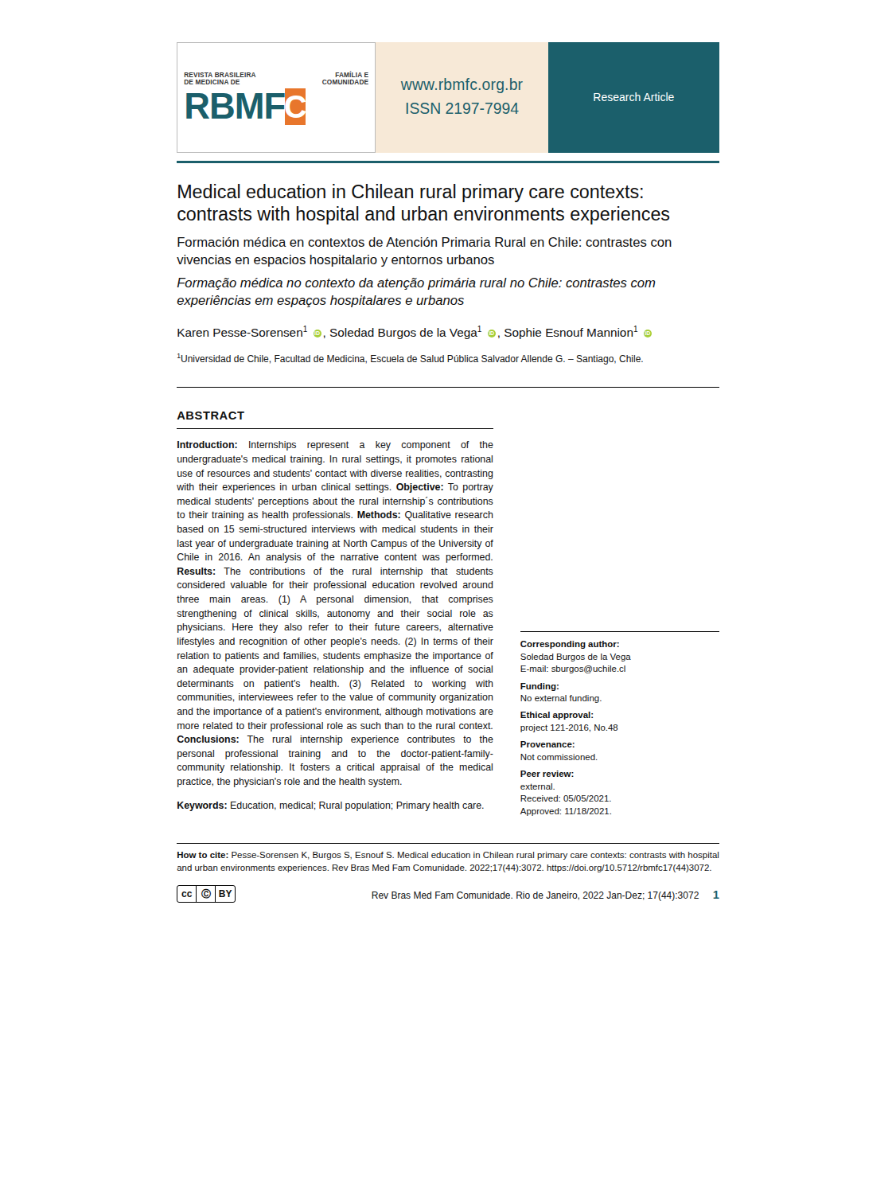REVISTA BRASILEIRA
DE MEDICINA DE
FAMÍLIA E
COMUNIDADE
RBMF
www.rbmfc.org.br
ISSN 2197-7994
Research Article
Medical education in Chilean rural primary care contexts: contrasts with hospital and urban environments experiences
Formación médica en contextos de Atención Primaria Rural en Chile: contrastes con vivencias en espacios hospitalario y entornos urbanos
Formação médica no contexto da atenção primária rural no Chile: contrastes com experiências em espaços hospitalares e urbanos
Karen Pesse-Sorensen1 , Soledad Burgos de la Vega1 , Sophie Esnouf Mannion1
1Universidad de Chile, Facultad de Medicina, Escuela de Salud Pública Salvador Allende G. – Santiago, Chile.
ABSTRACT
Introduction: Internships represent a key component of the undergraduate's medical training. In rural settings, it promotes rational use of resources and students' contact with diverse realities, contrasting with their experiences in urban clinical settings. Objective: To portray medical students' perceptions about the rural internship´s contributions to their training as health professionals. Methods: Qualitative research based on 15 semi-structured interviews with medical students in their last year of undergraduate training at North Campus of the University of Chile in 2016. An analysis of the narrative content was performed. Results: The contributions of the rural internship that students considered valuable for their professional education revolved around three main areas. (1) A personal dimension, that comprises strengthening of clinical skills, autonomy and their social role as physicians. Here they also refer to their future careers, alternative lifestyles and recognition of other people's needs. (2) In terms of their relation to patients and families, students emphasize the importance of an adequate provider-patient relationship and the influence of social determinants on patient's health. (3) Related to working with communities, interviewees refer to the value of community organization and the importance of a patient's environment, although motivations are more related to their professional role as such than to the rural context. Conclusions: The rural internship experience contributes to the personal professional training and to the doctor-patient-family-community relationship. It fosters a critical appraisal of the medical practice, the physician's role and the health system.
Keywords: Education, medical; Rural population; Primary health care.
Corresponding author:
Soledad Burgos de la Vega
E-mail: sburgos@uchile.cl
Funding:
No external funding.
Ethical approval:
project 121-2016, No.48
Provenance:
Not commissioned.
Peer review:
external.
Received: 05/05/2021.
Approved: 11/18/2021.
How to cite: Pesse-Sorensen K, Burgos S, Esnouf S. Medical education in Chilean rural primary care contexts: contrasts with hospital and urban environments experiences. Rev Bras Med Fam Comunidade. 2022;17(44):3072. https://doi.org/10.5712/rbmfc17(44)3072.
ccⒸBY
Rev Bras Med Fam Comunidade. Rio de Janeiro, 2022 Jan-Dez; 17(44):3072 1